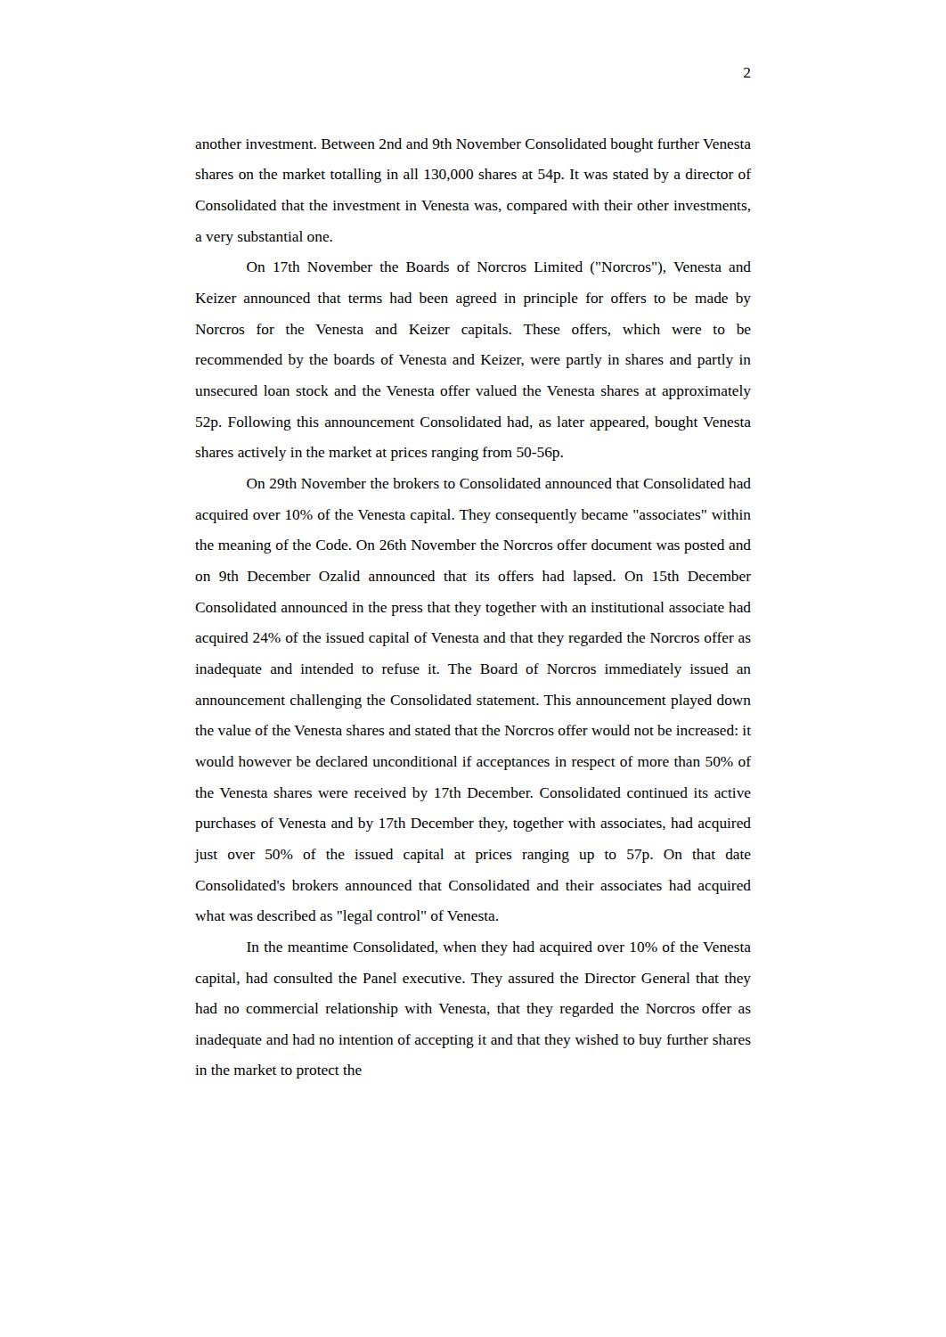2
another investment. Between 2nd and 9th November Consolidated bought further Venesta shares on the market totalling in all 130,000 shares at 54p. It was stated by a director of Consolidated that the investment in Venesta was, compared with their other investments, a very substantial one.
On 17th November the Boards of Norcros Limited ("Norcros"), Venesta and Keizer announced that terms had been agreed in principle for offers to be made by Norcros for the Venesta and Keizer capitals. These offers, which were to be recommended by the boards of Venesta and Keizer, were partly in shares and partly in unsecured loan stock and the Venesta offer valued the Venesta shares at approximately 52p. Following this announcement Consolidated had, as later appeared, bought Venesta shares actively in the market at prices ranging from 50-56p.
On 29th November the brokers to Consolidated announced that Consolidated had acquired over 10% of the Venesta capital. They consequently became "associates" within the meaning of the Code. On 26th November the Norcros offer document was posted and on 9th December Ozalid announced that its offers had lapsed. On 15th December Consolidated announced in the press that they together with an institutional associate had acquired 24% of the issued capital of Venesta and that they regarded the Norcros offer as inadequate and intended to refuse it. The Board of Norcros immediately issued an announcement challenging the Consolidated statement. This announcement played down the value of the Venesta shares and stated that the Norcros offer would not be increased: it would however be declared unconditional if acceptances in respect of more than 50% of the Venesta shares were received by 17th December. Consolidated continued its active purchases of Venesta and by 17th December they, together with associates, had acquired just over 50% of the issued capital at prices ranging up to 57p. On that date Consolidated's brokers announced that Consolidated and their associates had acquired what was described as "legal control" of Venesta.
In the meantime Consolidated, when they had acquired over 10% of the Venesta capital, had consulted the Panel executive. They assured the Director General that they had no commercial relationship with Venesta, that they regarded the Norcros offer as inadequate and had no intention of accepting it and that they wished to buy further shares in the market to protect the